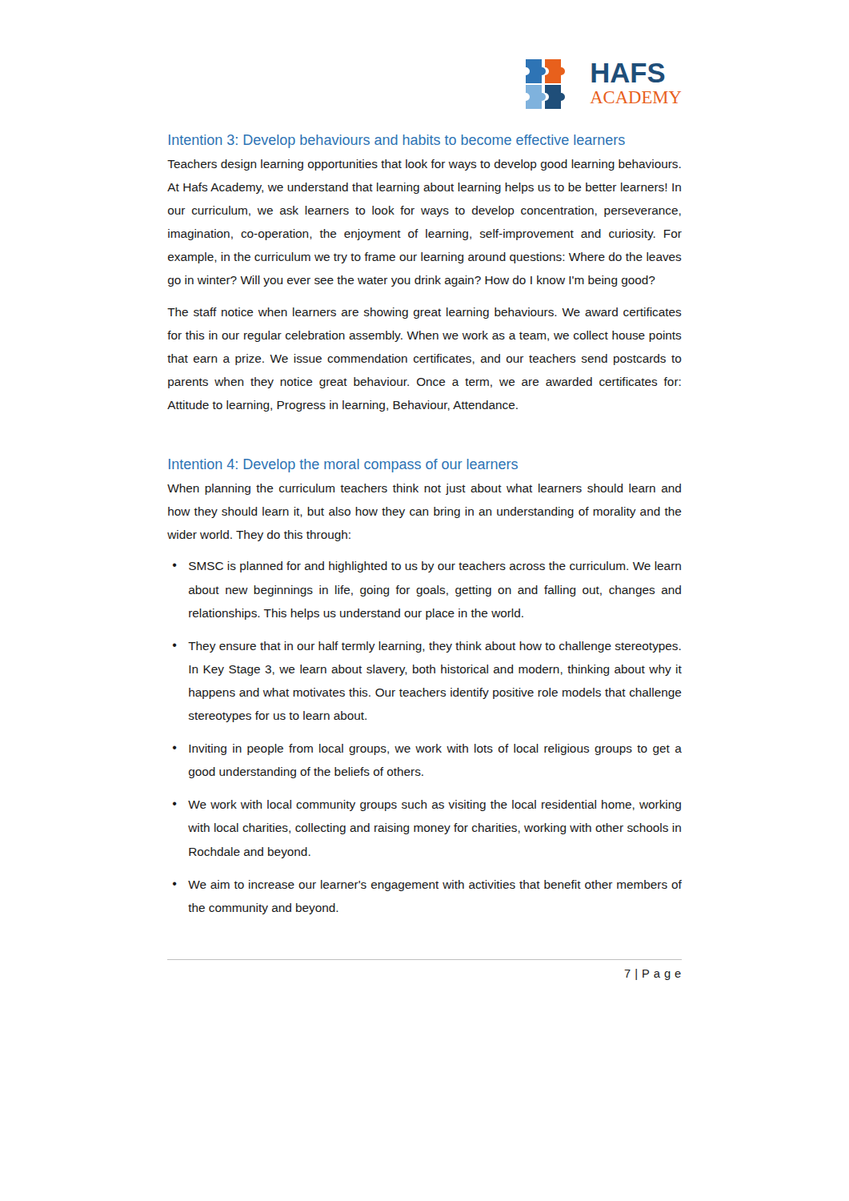HAFS
ACADEMY
Intention 3: Develop behaviours and habits to become effective learners
Teachers design learning opportunities that look for ways to develop good learning behaviours. At Hafs Academy, we understand that learning about learning helps us to be better learners! In our curriculum, we ask learners to look for ways to develop concentration, perseverance, imagination, co-operation, the enjoyment of learning, self-improvement and curiosity. For example, in the curriculum we try to frame our learning around questions: Where do the leaves go in winter? Will you ever see the water you drink again? How do I know I'm being good?
The staff notice when learners are showing great learning behaviours. We award certificates for this in our regular celebration assembly. When we work as a team, we collect house points that earn a prize. We issue commendation certificates, and our teachers send postcards to parents when they notice great behaviour. Once a term, we are awarded certificates for: Attitude to learning, Progress in learning, Behaviour, Attendance.
Intention 4: Develop the moral compass of our learners
When planning the curriculum teachers think not just about what learners should learn and how they should learn it, but also how they can bring in an understanding of morality and the wider world. They do this through:
SMSC is planned for and highlighted to us by our teachers across the curriculum. We learn about new beginnings in life, going for goals, getting on and falling out, changes and relationships. This helps us understand our place in the world.
They ensure that in our half termly learning, they think about how to challenge stereotypes. In Key Stage 3, we learn about slavery, both historical and modern, thinking about why it happens and what motivates this. Our teachers identify positive role models that challenge stereotypes for us to learn about.
Inviting in people from local groups, we work with lots of local religious groups to get a good understanding of the beliefs of others.
We work with local community groups such as visiting the local residential home, working with local charities, collecting and raising money for charities, working with other schools in Rochdale and beyond.
We aim to increase our learner's engagement with activities that benefit other members of the community and beyond.
7 | P a g e